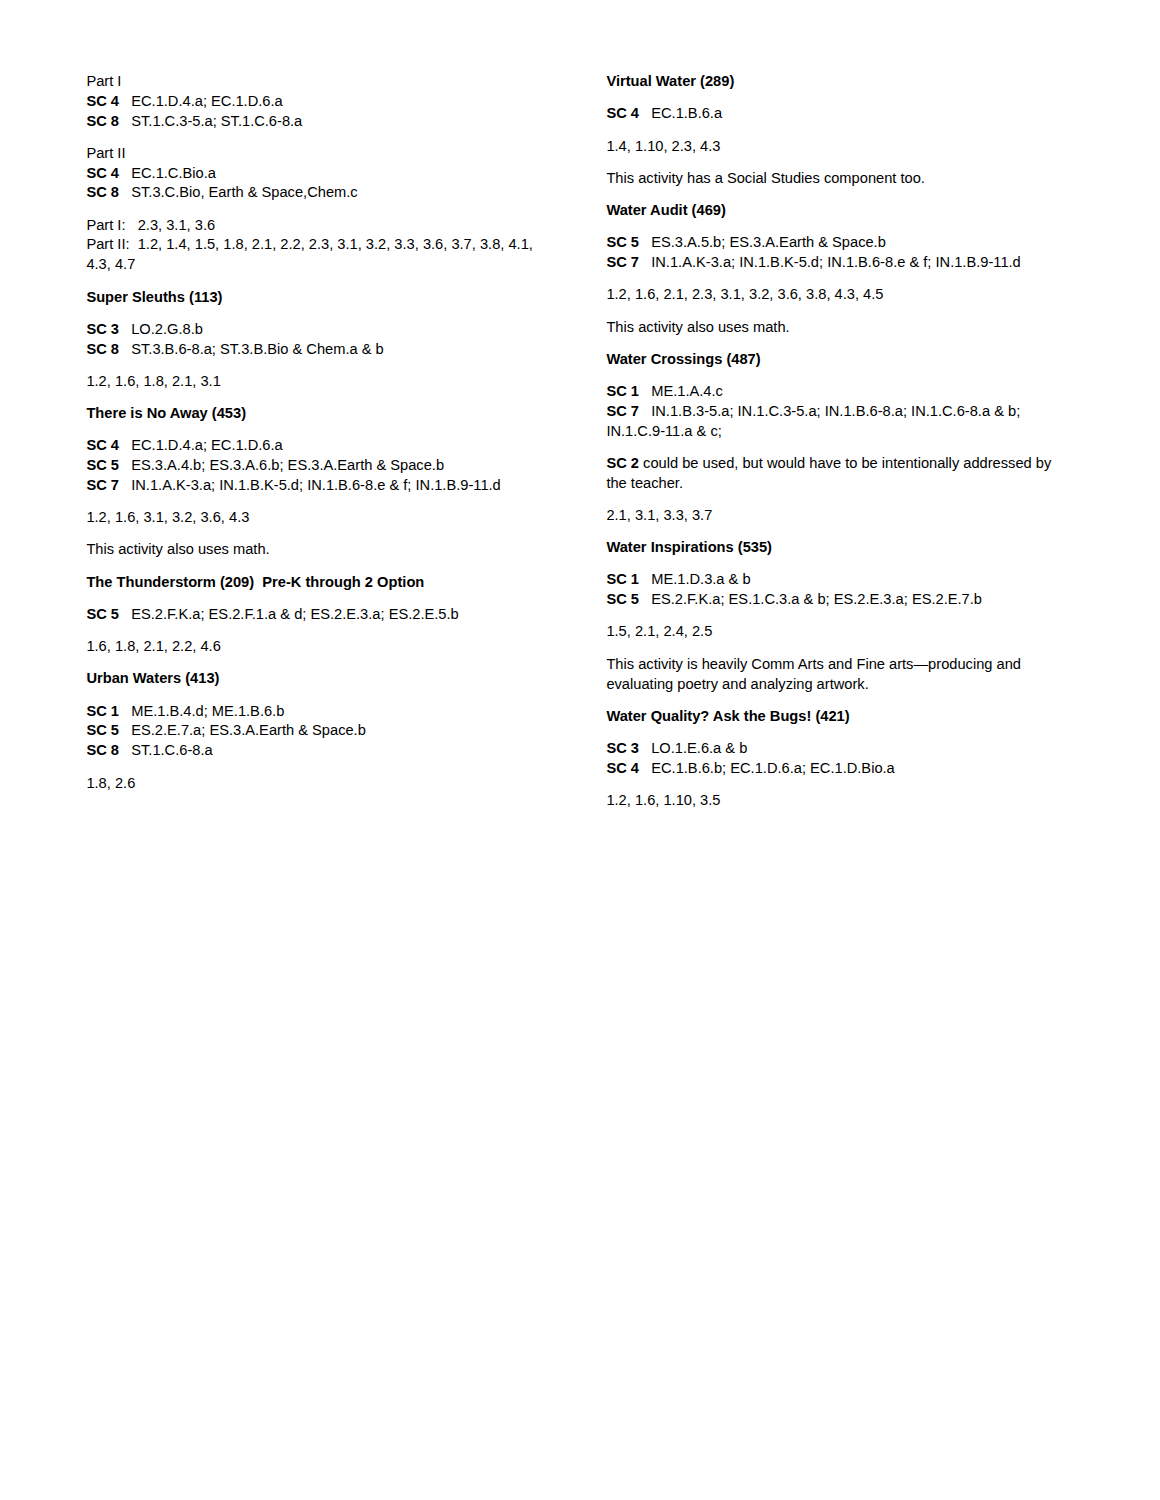Part I
SC 4 EC.1.D.4.a; EC.1.D.6.a
SC 8 ST.1.C.3-5.a; ST.1.C.6-8.a
Part II
SC 4 EC.1.C.Bio.a
SC 8 ST.3.C.Bio, Earth & Space,Chem.c
Part I: 2.3, 3.1, 3.6
Part II: 1.2, 1.4, 1.5, 1.8, 2.1, 2.2, 2.3, 3.1, 3.2, 3.3, 3.6, 3.7, 3.8, 4.1, 4.3, 4.7
Super Sleuths (113)
SC 3 LO.2.G.8.b
SC 8 ST.3.B.6-8.a; ST.3.B.Bio & Chem.a & b
1.2, 1.6, 1.8, 2.1, 3.1
There is No Away (453)
SC 4 EC.1.D.4.a; EC.1.D.6.a
SC 5 ES.3.A.4.b; ES.3.A.6.b; ES.3.A.Earth & Space.b
SC 7 IN.1.A.K-3.a; IN.1.B.K-5.d; IN.1.B.6-8.e & f; IN.1.B.9-11.d
1.2, 1.6, 3.1, 3.2, 3.6, 4.3
This activity also uses math.
The Thunderstorm (209) Pre-K through 2 Option
SC 5 ES.2.F.K.a; ES.2.F.1.a & d; ES.2.E.3.a; ES.2.E.5.b
1.6, 1.8, 2.1, 2.2, 4.6
Urban Waters (413)
SC 1 ME.1.B.4.d; ME.1.B.6.b
SC 5 ES.2.E.7.a; ES.3.A.Earth & Space.b
SC 8 ST.1.C.6-8.a
1.8, 2.6
Virtual Water (289)
SC 4 EC.1.B.6.a
1.4, 1.10, 2.3, 4.3
This activity has a Social Studies component too.
Water Audit (469)
SC 5 ES.3.A.5.b; ES.3.A.Earth & Space.b
SC 7 IN.1.A.K-3.a; IN.1.B.K-5.d; IN.1.B.6-8.e & f; IN.1.B.9-11.d
1.2, 1.6, 2.1, 2.3, 3.1, 3.2, 3.6, 3.8, 4.3, 4.5
This activity also uses math.
Water Crossings (487)
SC 1 ME.1.A.4.c
SC 7 IN.1.B.3-5.a; IN.1.C.3-5.a; IN.1.B.6-8.a; IN.1.C.6-8.a & b; IN.1.C.9-11.a & c;
SC 2 could be used, but would have to be intentionally addressed by the teacher.
2.1, 3.1, 3.3, 3.7
Water Inspirations (535)
SC 1 ME.1.D.3.a & b
SC 5 ES.2.F.K.a; ES.1.C.3.a & b; ES.2.E.3.a; ES.2.E.7.b
1.5, 2.1, 2.4, 2.5
This activity is heavily Comm Arts and Fine arts—producing and evaluating poetry and analyzing artwork.
Water Quality? Ask the Bugs! (421)
SC 3 LO.1.E.6.a & b
SC 4 EC.1.B.6.b; EC.1.D.6.a; EC.1.D.Bio.a
1.2, 1.6, 1.10, 3.5